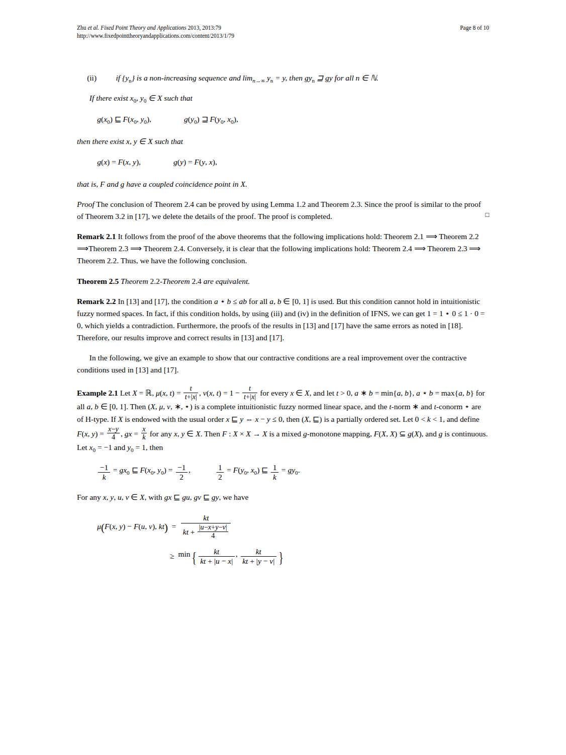Zhu et al. Fixed Point Theory and Applications 2013, 2013:79
http://www.fixedpointtheoryandapplications.com/content/2013/1/79
Page 8 of 10
(ii) if {yn} is a non-increasing sequence and limn→∞ yn = y, then gyn ⊒ gy for all n ∈ ℕ.
If there exist x0, y0 ∈ X such that
g(x0) ⊑ F(x0, y0), g(y0) ⊒ F(y0, x0),
then there exist x, y ∈ X such that
g(x) = F(x, y), g(y) = F(y, x),
that is, F and g have a coupled coincidence point in X.
Proof The conclusion of Theorem 2.4 can be proved by using Lemma 1.2 and Theorem 2.3. Since the proof is similar to the proof of Theorem 3.2 in [17], we delete the details of the proof. The proof is completed. □
Remark 2.1 It follows from the proof of the above theorems that the following implications hold: Theorem 2.1 ⟹ Theorem 2.2 ⟹Theorem 2.3 ⟹ Theorem 2.4. Conversely, it is clear that the following implications hold: Theorem 2.4 ⟹ Theorem 2.3 ⟹ Theorem 2.2. Thus, we have the following conclusion.
Theorem 2.5 Theorem 2.2-Theorem 2.4 are equivalent.
Remark 2.2 In [13] and [17], the condition a ⋆ b ≤ ab for all a, b ∈ [0, 1] is used. But this condition cannot hold in intuitionistic fuzzy normed spaces. In fact, if this condition holds, by using (iii) and (iv) in the definition of IFNS, we can get 1 = 1 ⋆ 0 ≤ 1 · 0 = 0, which yields a contradiction. Furthermore, the proofs of the results in [13] and [17] have the same errors as noted in [18]. Therefore, our results improve and correct results in [13] and [17].
In the following, we give an example to show that our contractive conditions are a real improvement over the contractive conditions used in [13] and [17].
Example 2.1 Let X = ℝ, μ(x, t) = tt+|x|, ν(x, t) = 1 − tt+|x| for every x ∈ X, and let t > 0, a ∗ b = min{a, b}, a ⋆ b = max{a, b} for all a, b ∈ [0, 1]. Then (X, μ, ν, ∗, ⋆) is a complete intuitionistic fuzzy normed linear space, and the t-norm ∗ and t-conorm ⋆ are of H-type. If X is endowed with the usual order x ⊑ y ⇔ x − y ≤ 0, then (X, ⊑) is a partially ordered set. Let 0 < k < 1, and define F(x, y) = x−y 4, gx = xk for any x, y ∈ X. Then F : X × X → X is a mixed g-monotone mapping, F(X, X) ⊆ g(X), and g is continuous. Let x0 = −1 and y0 = 1, then
−1 k = gx0 ⊑ F(x0, y0) = −12, 12 = F(y0, x0) ⊑ 1 k = gy0.
For any x, y, u, v ∈ X, with gx ⊑ gu, gv ⊑ gy, we have
μ(F(x, y) − F(u, v), kt) = kt kt + |u−x+y−v|4
μ(F(x, y) − F(u, v), kt) ≥ min{kt kt + |u − x|, kt kt + |y − v|}